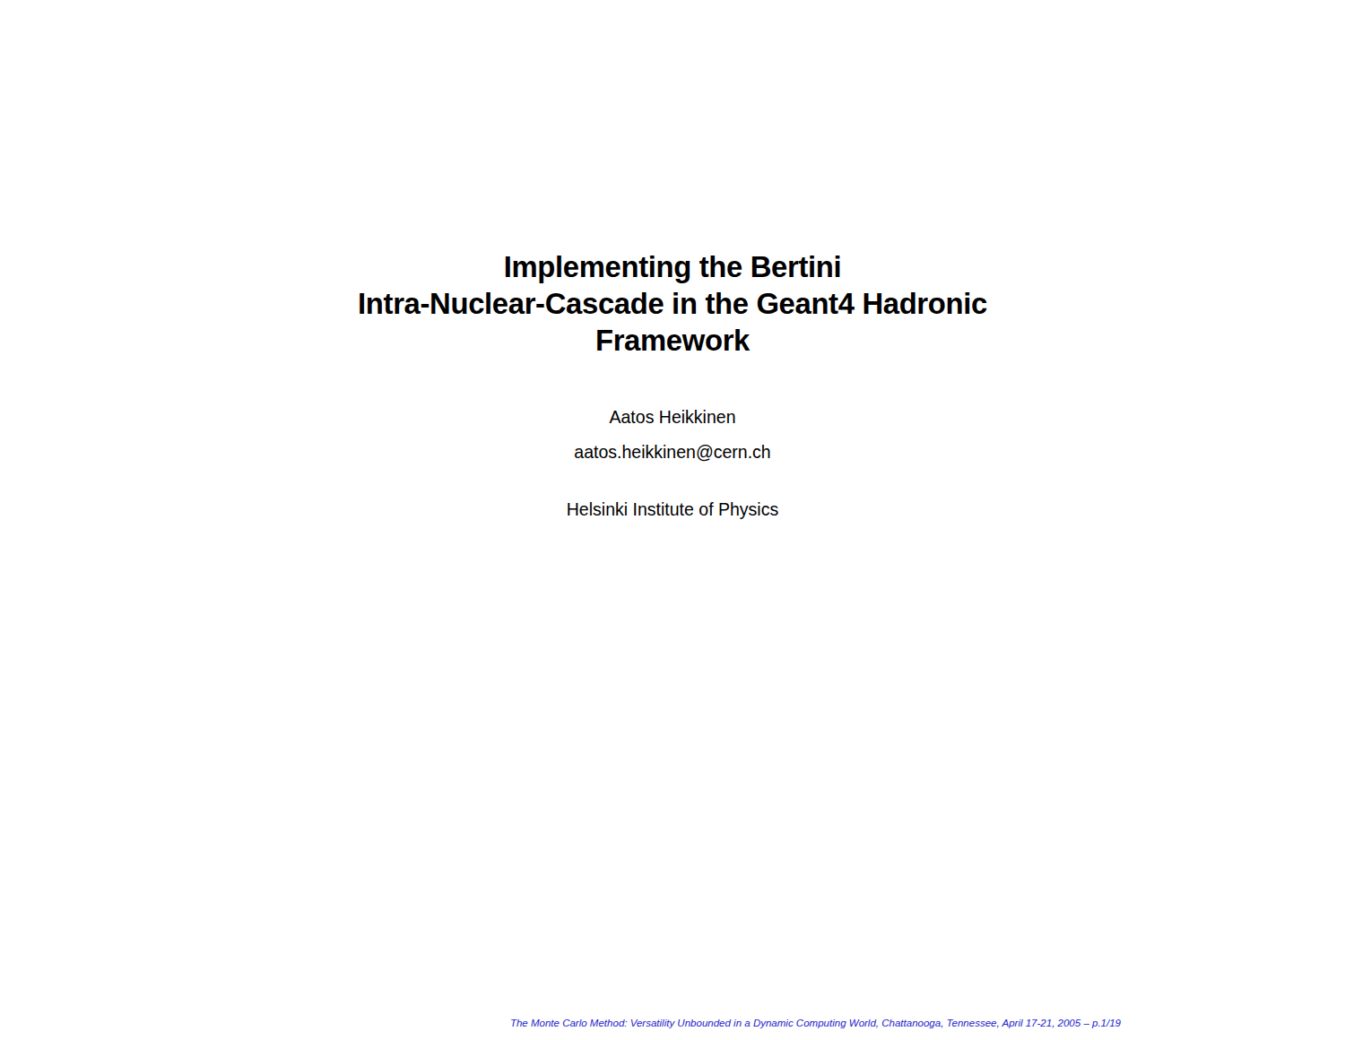Implementing the Bertini
Intra-Nuclear-Cascade in the Geant4 Hadronic
Framework
Aatos Heikkinen
aatos.heikkinen@cern.ch
Helsinki Institute of Physics
The Monte Carlo Method: Versatility Unbounded in a Dynamic Computing World, Chattanooga, Tennessee, April 17-21, 2005 – p.1/19